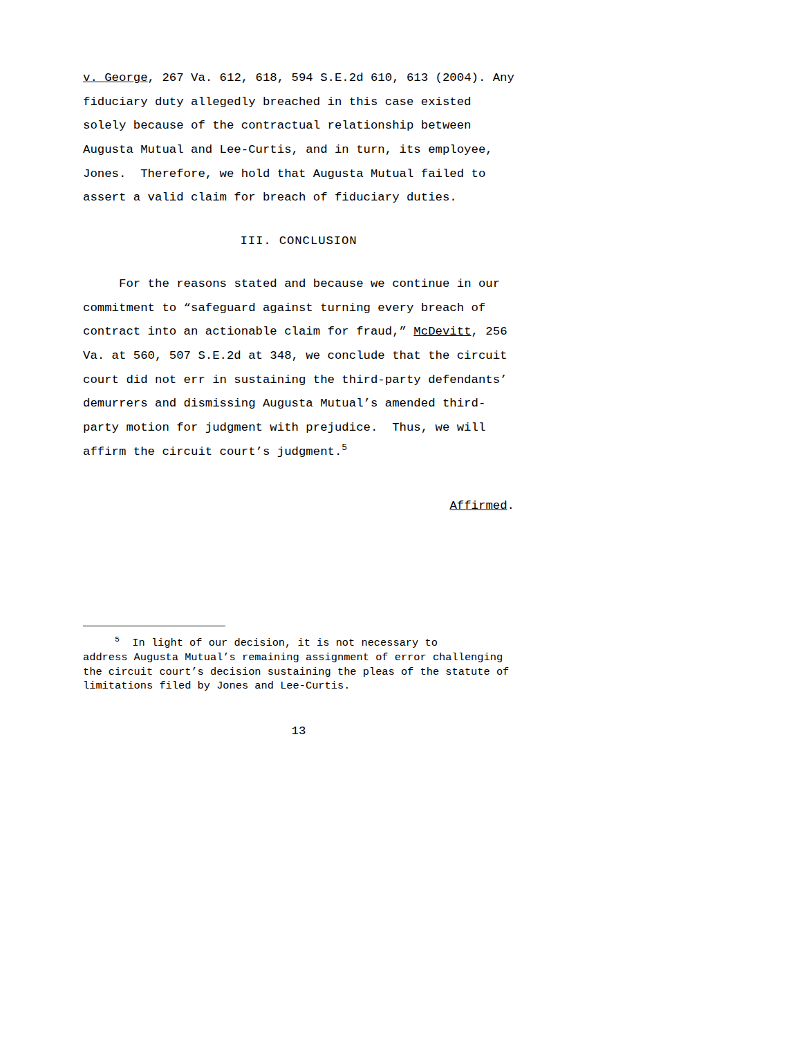v. George, 267 Va. 612, 618, 594 S.E.2d 610, 613 (2004). Any fiduciary duty allegedly breached in this case existed solely because of the contractual relationship between Augusta Mutual and Lee-Curtis, and in turn, its employee, Jones. Therefore, we hold that Augusta Mutual failed to assert a valid claim for breach of fiduciary duties.
III. CONCLUSION
For the reasons stated and because we continue in our commitment to “safeguard against turning every breach of contract into an actionable claim for fraud,” McDevitt, 256 Va. at 560, 507 S.E.2d at 348, we conclude that the circuit court did not err in sustaining the third-party defendants’ demurrers and dismissing Augusta Mutual’s amended third-party motion for judgment with prejudice. Thus, we will affirm the circuit court’s judgment.5
Affirmed.
5 In light of our decision, it is not necessary to address Augusta Mutual’s remaining assignment of error challenging the circuit court’s decision sustaining the pleas of the statute of limitations filed by Jones and Lee-Curtis.
13